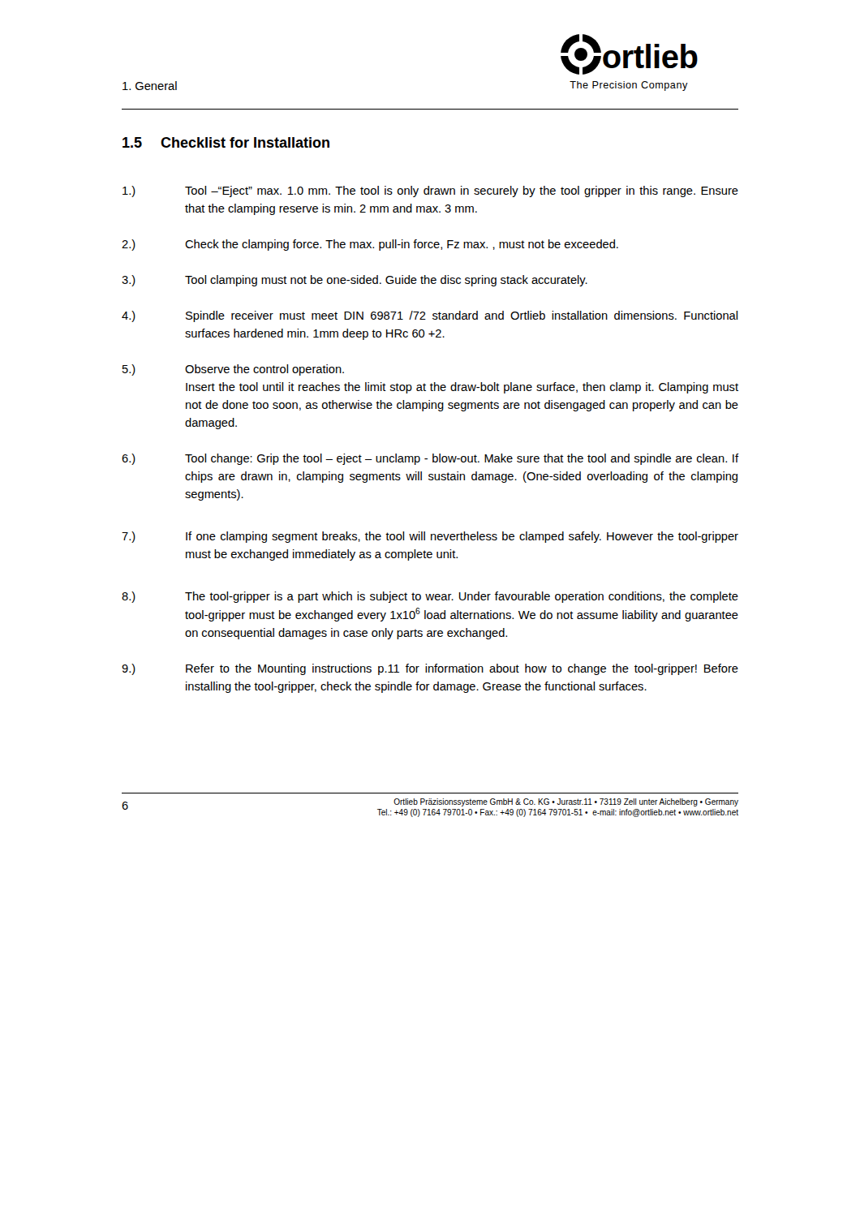ortlieb
The Precision Company
1. General
1.5 Checklist for Installation
1.)
Tool –“Eject” max. 1.0 mm. The tool is only drawn in securely by the tool gripper in this range. Ensure that the clamping reserve is min. 2 mm and max. 3 mm.
2.)
Check the clamping force. The max. pull-in force, Fz max. , must not be exceeded.
3.)
Tool clamping must not be one-sided. Guide the disc spring stack accurately.
4.)
Spindle receiver must meet DIN 69871 /72 standard and Ortlieb installation dimensions. Functional surfaces hardened min. 1mm deep to HRc 60 +2.
5.)
Observe the control operation.
Insert the tool until it reaches the limit stop at the draw-bolt plane surface, then clamp it. Clamping must not de done too soon, as otherwise the clamping segments are not disengaged can properly and can be damaged.
6.)
Tool change: Grip the tool – eject – unclamp - blow-out. Make sure that the tool and spindle are clean. If chips are drawn in, clamping segments will sustain damage. (One-sided overloading of the clamping segments).
7.)
If one clamping segment breaks, the tool will nevertheless be clamped safely. However the tool-gripper must be exchanged immediately as a complete unit.
8.)
The tool-gripper is a part which is subject to wear. Under favourable operation conditions, the complete tool-gripper must be exchanged every 1x106 load alternations. We do not assume liability and guarantee on consequential damages in case only parts are exchanged.
9.)
Refer to the Mounting instructions p.11 for information about how to change the tool-gripper! Before installing the tool-gripper, check the spindle for damage. Grease the functional surfaces.
6
Ortlieb Präzisionssysteme GmbH & Co. KG • Jurastr.11 • 73119 Zell unter Aichelberg • Germany
Tel.: +49 (0) 7164 79701-0 • Fax.: +49 (0) 7164 79701-51 • e-mail: info@ortlieb.net • www.ortlieb.net